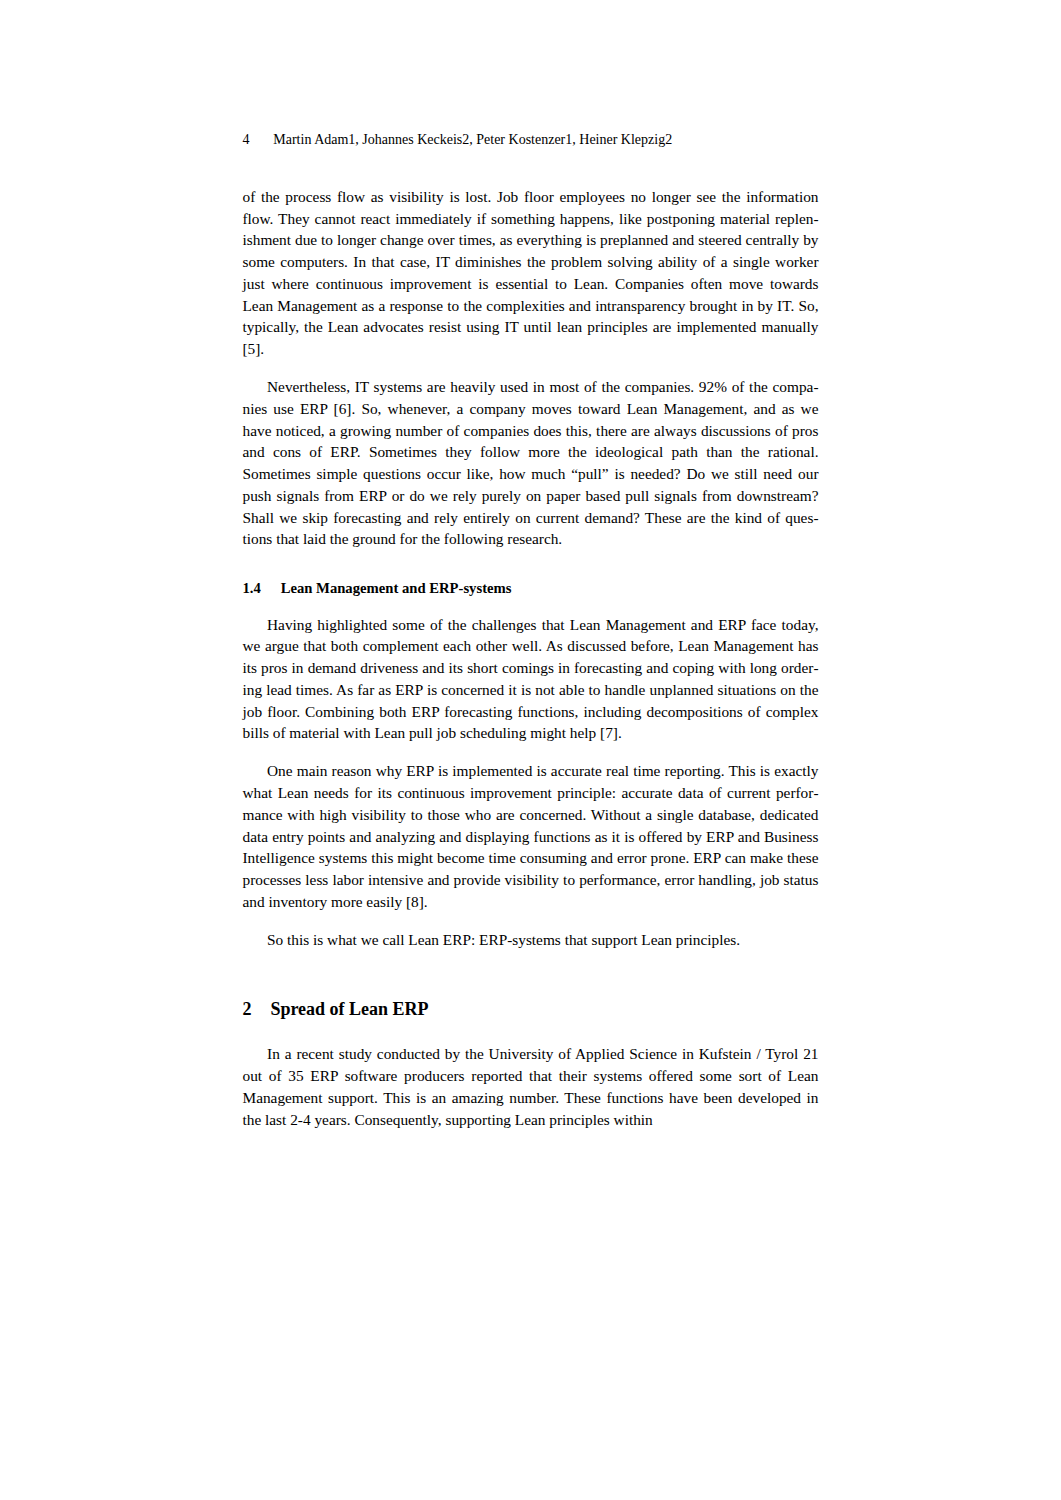4 Martin Adam1, Johannes Keckeis2, Peter Kostenzer1, Heiner Klepzig2
of the process flow as visibility is lost. Job floor employees no longer see the information flow. They cannot react immediately if something happens, like postponing material replenishment due to longer change over times, as everything is preplanned and steered centrally by some computers. In that case, IT diminishes the problem solving ability of a single worker just where continuous improvement is essential to Lean. Companies often move towards Lean Management as a response to the complexities and intransparency brought in by IT. So, typically, the Lean advocates resist using IT until lean principles are implemented manually [5].
Nevertheless, IT systems are heavily used in most of the companies. 92% of the companies use ERP [6]. So, whenever, a company moves toward Lean Management, and as we have noticed, a growing number of companies does this, there are always discussions of pros and cons of ERP. Sometimes they follow more the ideological path than the rational. Sometimes simple questions occur like, how much “pull” is needed? Do we still need our push signals from ERP or do we rely purely on paper based pull signals from downstream? Shall we skip forecasting and rely entirely on current demand? These are the kind of questions that laid the ground for the following research.
1.4 Lean Management and ERP-systems
Having highlighted some of the challenges that Lean Management and ERP face today, we argue that both complement each other well. As discussed before, Lean Management has its pros in demand driveness and its short comings in forecasting and coping with long ordering lead times. As far as ERP is concerned it is not able to handle unplanned situations on the job floor. Combining both ERP forecasting functions, including decompositions of complex bills of material with Lean pull job scheduling might help [7].
One main reason why ERP is implemented is accurate real time reporting. This is exactly what Lean needs for its continuous improvement principle: accurate data of current performance with high visibility to those who are concerned. Without a single database, dedicated data entry points and analyzing and displaying functions as it is offered by ERP and Business Intelligence systems this might become time consuming and error prone. ERP can make these processes less labor intensive and provide visibility to performance, error handling, job status and inventory more easily [8].
So this is what we call Lean ERP: ERP-systems that support Lean principles.
2 Spread of Lean ERP
In a recent study conducted by the University of Applied Science in Kufstein / Tyrol 21 out of 35 ERP software producers reported that their systems offered some sort of Lean Management support. This is an amazing number. These functions have been developed in the last 2-4 years. Consequently, supporting Lean principles within